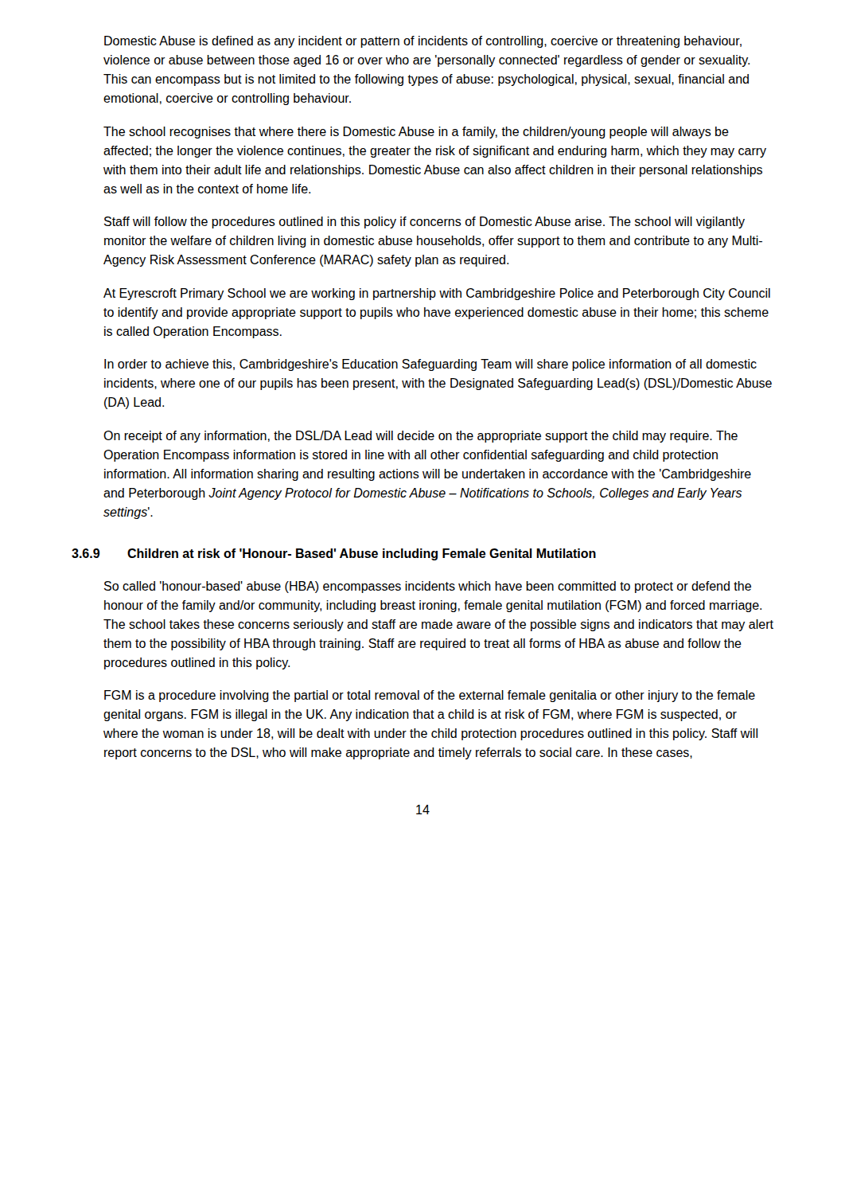Domestic Abuse is defined as any incident or pattern of incidents of controlling, coercive or threatening behaviour, violence or abuse between those aged 16 or over who are 'personally connected' regardless of gender or sexuality. This can encompass but is not limited to the following types of abuse: psychological, physical, sexual, financial and emotional, coercive or controlling behaviour.
The school recognises that where there is Domestic Abuse in a family, the children/young people will always be affected; the longer the violence continues, the greater the risk of significant and enduring harm, which they may carry with them into their adult life and relationships. Domestic Abuse can also affect children in their personal relationships as well as in the context of home life.
Staff will follow the procedures outlined in this policy if concerns of Domestic Abuse arise. The school will vigilantly monitor the welfare of children living in domestic abuse households, offer support to them and contribute to any Multi-Agency Risk Assessment Conference (MARAC) safety plan as required.
At Eyrescroft Primary School we are working in partnership with Cambridgeshire Police and Peterborough City Council to identify and provide appropriate support to pupils who have experienced domestic abuse in their home; this scheme is called Operation Encompass.
In order to achieve this, Cambridgeshire's Education Safeguarding Team will share police information of all domestic incidents, where one of our pupils has been present, with the Designated Safeguarding Lead(s) (DSL)/Domestic Abuse (DA) Lead.
On receipt of any information, the DSL/DA Lead will decide on the appropriate support the child may require. The Operation Encompass information is stored in line with all other confidential safeguarding and child protection information. All information sharing and resulting actions will be undertaken in accordance with the 'Cambridgeshire and Peterborough Joint Agency Protocol for Domestic Abuse – Notifications to Schools, Colleges and Early Years settings'.
3.6.9 Children at risk of 'Honour- Based' Abuse including Female Genital Mutilation
So called 'honour-based' abuse (HBA) encompasses incidents which have been committed to protect or defend the honour of the family and/or community, including breast ironing, female genital mutilation (FGM) and forced marriage. The school takes these concerns seriously and staff are made aware of the possible signs and indicators that may alert them to the possibility of HBA through training. Staff are required to treat all forms of HBA as abuse and follow the procedures outlined in this policy.
FGM is a procedure involving the partial or total removal of the external female genitalia or other injury to the female genital organs. FGM is illegal in the UK. Any indication that a child is at risk of FGM, where FGM is suspected, or where the woman is under 18, will be dealt with under the child protection procedures outlined in this policy. Staff will report concerns to the DSL, who will make appropriate and timely referrals to social care. In these cases,
14